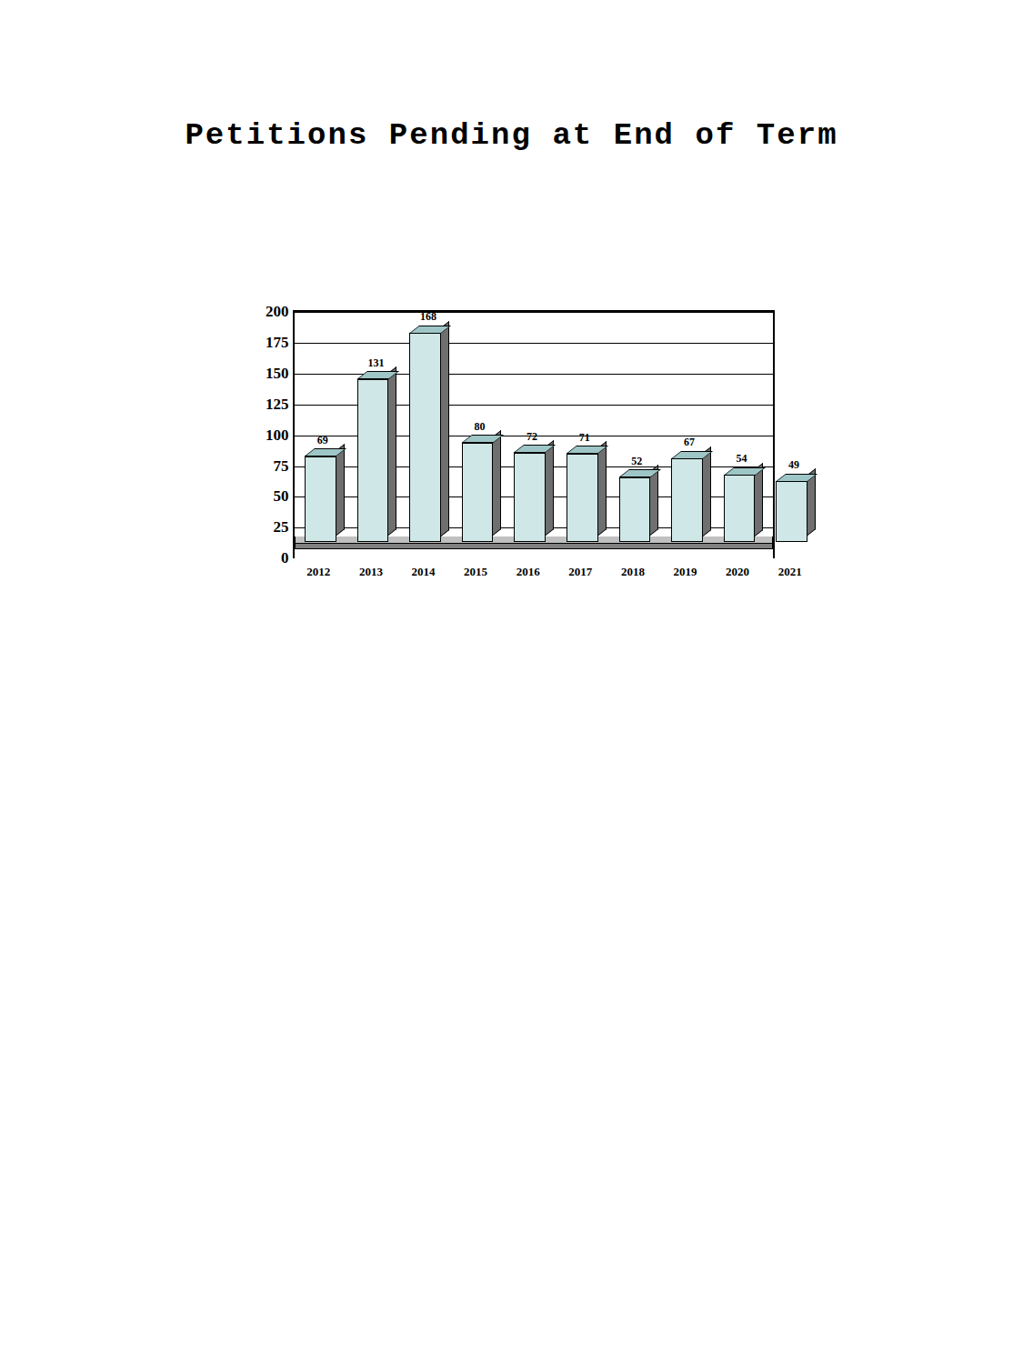Petitions Pending at End of Term
200
175
150
125
100
75
50
25
0
69
131
168
80
72
71
52
67
54
49
2012
2013
2014
2015
2016
2017
2018
2019
2020
2021